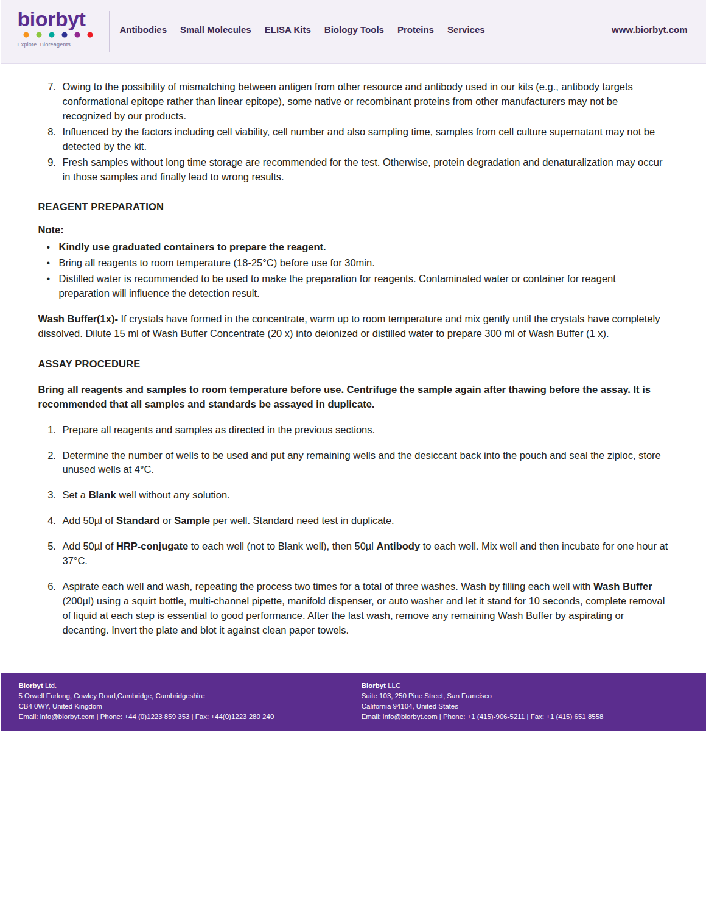biorbyt
Explore. Bioreagents.
Antibodies Small Molecules ELISA Kits Biology Tools Proteins Services
www.biorbyt.com
Owing to the possibility of mismatching between antigen from other resource and antibody used in our kits (e.g., antibody targets conformational epitope rather than linear epitope), some native or recombinant proteins from other manufacturers may not be recognized by our products.
Influenced by the factors including cell viability, cell number and also sampling time, samples from cell culture supernatant may not be detected by the kit.
Fresh samples without long time storage are recommended for the test. Otherwise, protein degradation and denaturalization may occur in those samples and finally lead to wrong results.
REAGENT PREPARATION
Note:
Kindly use graduated containers to prepare the reagent.
Bring all reagents to room temperature (18-25°C) before use for 30min.
Distilled water is recommended to be used to make the preparation for reagents. Contaminated water or container for reagent preparation will influence the detection result.
Wash Buffer(1x)- If crystals have formed in the concentrate, warm up to room temperature and mix gently until the crystals have completely dissolved. Dilute 15 ml of Wash Buffer Concentrate (20 x) into deionized or distilled water to prepare 300 ml of Wash Buffer (1 x).
ASSAY PROCEDURE
Bring all reagents and samples to room temperature before use. Centrifuge the sample again after thawing before the assay. It is recommended that all samples and standards be assayed in duplicate.
Prepare all reagents and samples as directed in the previous sections.
Determine the number of wells to be used and put any remaining wells and the desiccant back into the pouch and seal the ziploc, store unused wells at 4°C.
Set a Blank well without any solution.
Add 50µl of Standard or Sample per well. Standard need test in duplicate.
Add 50µl of HRP-conjugate to each well (not to Blank well), then 50µl Antibody to each well. Mix well and then incubate for one hour at 37°C.
Aspirate each well and wash, repeating the process two times for a total of three washes. Wash by filling each well with Wash Buffer (200µl) using a squirt bottle, multi-channel pipette, manifold dispenser, or auto washer and let it stand for 10 seconds, complete removal of liquid at each step is essential to good performance. After the last wash, remove any remaining Wash Buffer by aspirating or decanting. Invert the plate and blot it against clean paper towels.
Biorbyt Ltd.
5 Orwell Furlong, Cowley Road,Cambridge, Cambridgeshire
CB4 0WY, United Kingdom
Email: info@biorbyt.com | Phone: +44 (0)1223 859 353 | Fax: +44(0)1223 280 240
Biorbyt LLC
Suite 103, 250 Pine Street, San Francisco
California 94104, United States
Email: info@biorbyt.com | Phone: +1 (415)-906-5211 | Fax: +1 (415) 651 8558